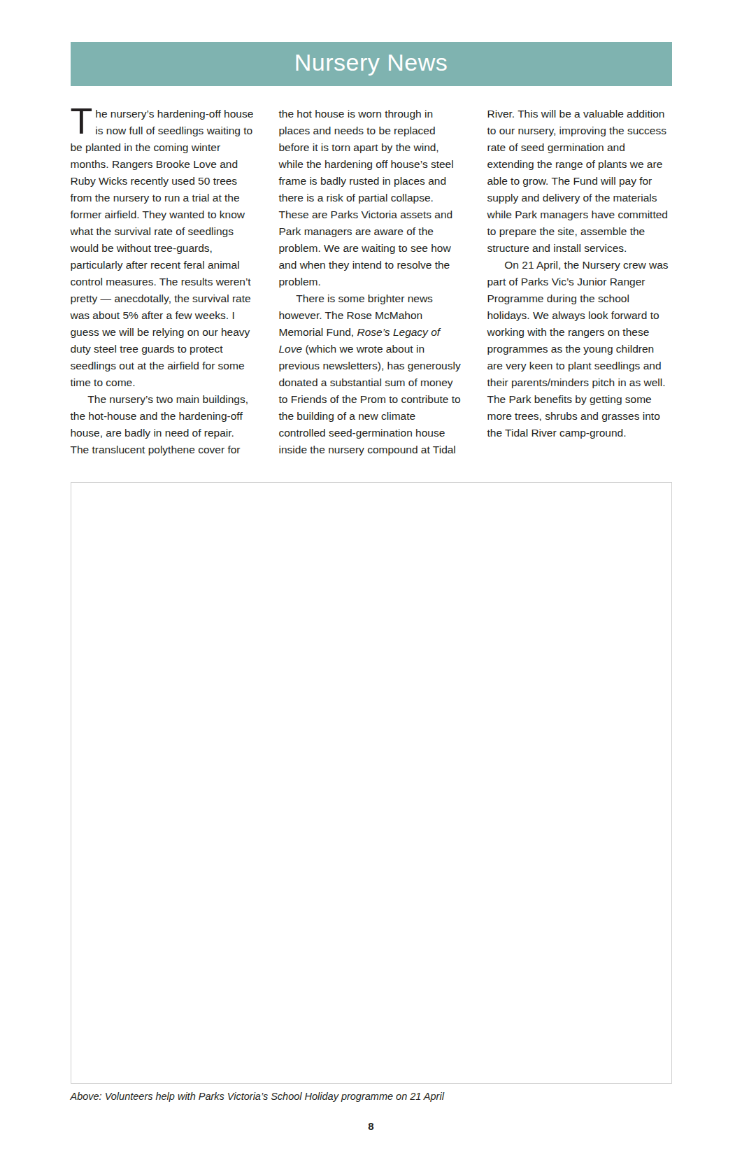Nursery News
The nursery’s hardening-off house is now full of seedlings waiting to be planted in the coming winter months. Rangers Brooke Love and Ruby Wicks recently used 50 trees from the nursery to run a trial at the former airfield. They wanted to know what the survival rate of seedlings would be without tree-guards, particularly after recent feral animal control measures. The results weren’t pretty — anecdotally, the survival rate was about 5% after a few weeks. I guess we will be relying on our heavy duty steel tree guards to protect seedlings out at the airfield for some time to come.
The nursery’s two main buildings, the hot-house and the hardening-off house, are badly in need of repair. The translucent polythene cover for the hot house is worn through in places and needs to be replaced before it is torn apart by the wind, while the hardening off house’s steel frame is badly rusted in places and there is a risk of partial collapse. These are Parks Victoria assets and Park managers are aware of the problem. We are waiting to see how and when they intend to resolve the problem.
There is some brighter news however. The Rose McMahon Memorial Fund, Rose’s Legacy of Love (which we wrote about in previous newsletters), has generously donated a substantial sum of money to Friends of the Prom to contribute to the building of a new climate controlled seed-germination house inside the nursery compound at Tidal River. This will be a valuable addition to our nursery, improving the success rate of seed germination and extending the range of plants we are able to grow. The Fund will pay for supply and delivery of the materials while Park managers have committed to prepare the site, assemble the structure and install services.
On 21 April, the Nursery crew was part of Parks Vic’s Junior Ranger Programme during the school holidays. We always look forward to working with the rangers on these programmes as the young children are very keen to plant seedlings and their parents/minders pitch in as well. The Park benefits by getting some more trees, shrubs and grasses into the Tidal River camp-ground.
Above: Volunteers help with Parks Victoria’s School Holiday programme on 21 April
8